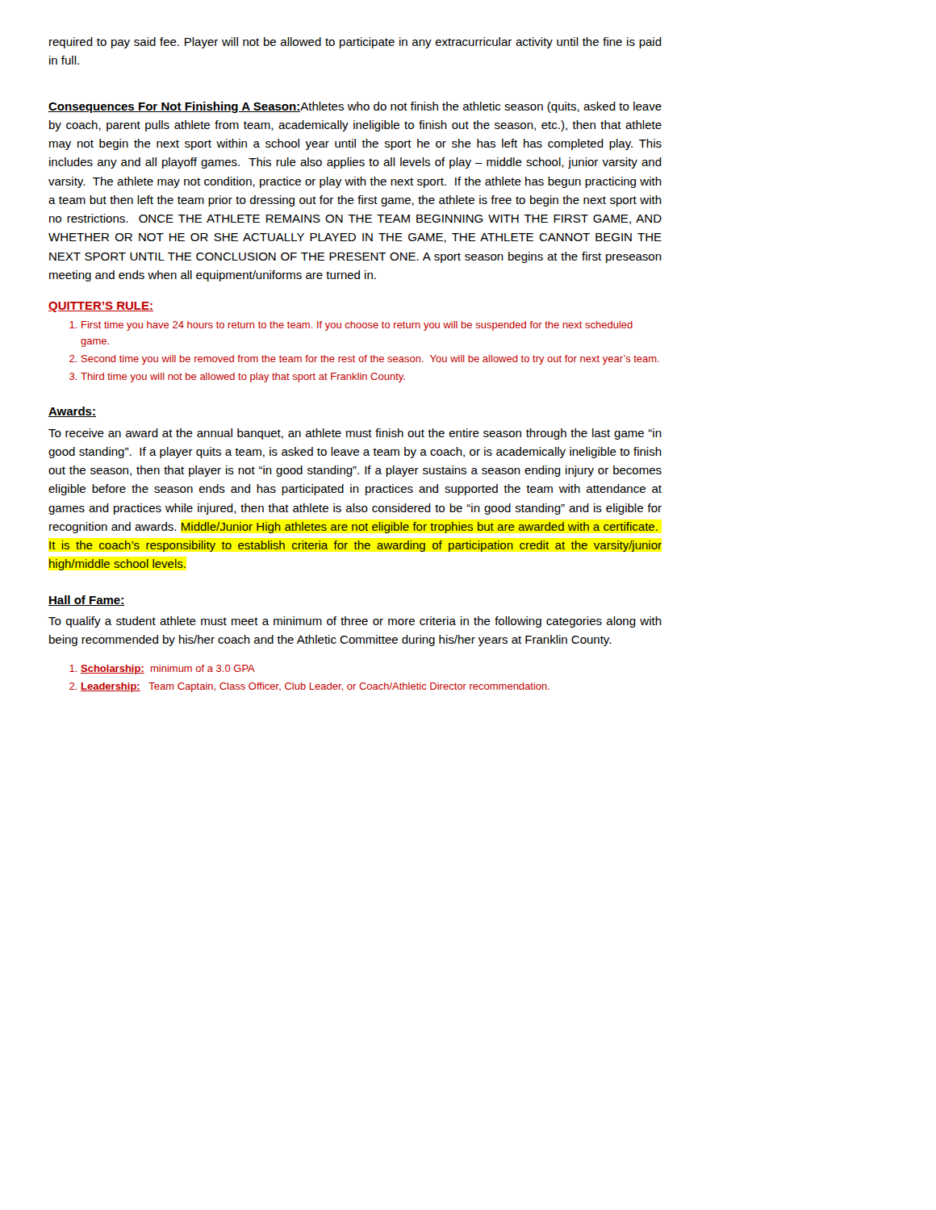required to pay said fee. Player will not be allowed to participate in any extracurricular activity until the fine is paid in full.
Consequences For Not Finishing A Season: Athletes who do not finish the athletic season (quits, asked to leave by coach, parent pulls athlete from team, academically ineligible to finish out the season, etc.), then that athlete may not begin the next sport within a school year until the sport he or she has left has completed play. This includes any and all playoff games. This rule also applies to all levels of play – middle school, junior varsity and varsity. The athlete may not condition, practice or play with the next sport. If the athlete has begun practicing with a team but then left the team prior to dressing out for the first game, the athlete is free to begin the next sport with no restrictions. ONCE THE ATHLETE REMAINS ON THE TEAM BEGINNING WITH THE FIRST GAME, AND WHETHER OR NOT HE OR SHE ACTUALLY PLAYED IN THE GAME, THE ATHLETE CANNOT BEGIN THE NEXT SPORT UNTIL THE CONCLUSION OF THE PRESENT ONE. A sport season begins at the first preseason meeting and ends when all equipment/uniforms are turned in.
QUITTER’S RULE:
First time you have 24 hours to return to the team. If you choose to return you will be suspended for the next scheduled game.
Second time you will be removed from the team for the rest of the season. You will be allowed to try out for next year’s team.
Third time you will not be allowed to play that sport at Franklin County.
Awards:
To receive an award at the annual banquet, an athlete must finish out the entire season through the last game “in good standing”. If a player quits a team, is asked to leave a team by a coach, or is academically ineligible to finish out the season, then that player is not “in good standing”. If a player sustains a season ending injury or becomes eligible before the season ends and has participated in practices and supported the team with attendance at games and practices while injured, then that athlete is also considered to be “in good standing” and is eligible for recognition and awards. Middle/Junior High athletes are not eligible for trophies but are awarded with a certificate. It is the coach’s responsibility to establish criteria for the awarding of participation credit at the varsity/junior high/middle school levels.
Hall of Fame:
To qualify a student athlete must meet a minimum of three or more criteria in the following categories along with being recommended by his/her coach and the Athletic Committee during his/her years at Franklin County.
Scholarship: minimum of a 3.0 GPA
Leadership: Team Captain, Class Officer, Club Leader, or Coach/Athletic Director recommendation.